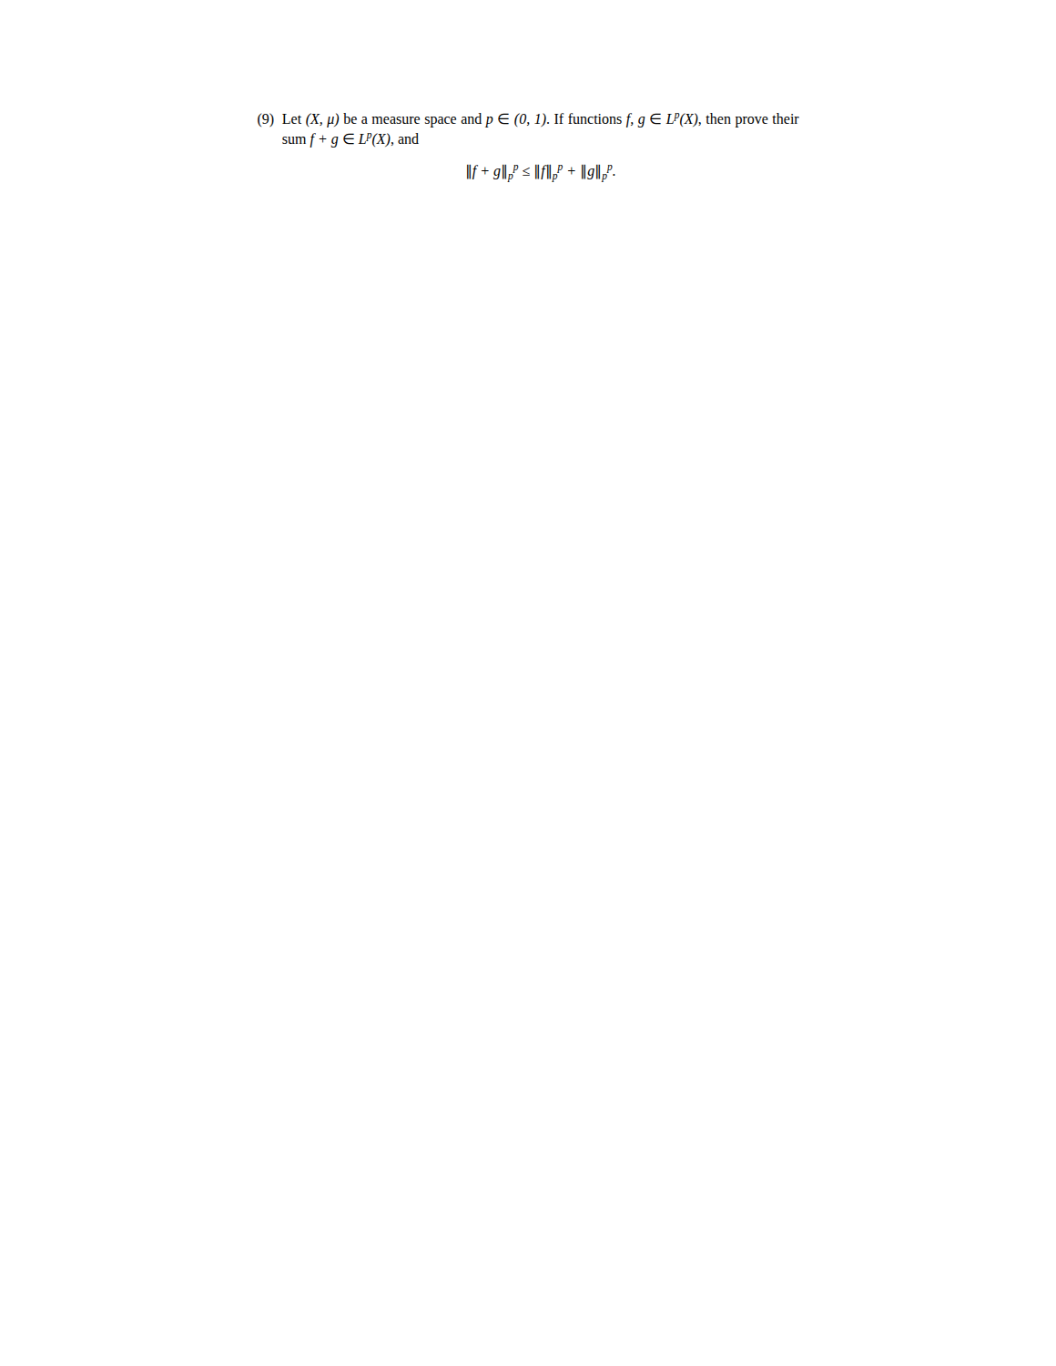(9)
Let (X, μ) be a measure space and p ∈ (0, 1). If functions f, g ∈ Lp(X), then prove their sum f + g ∈ Lp(X), and
∥f + g∥pp ≤ ∥f∥pp + ∥g∥pp.